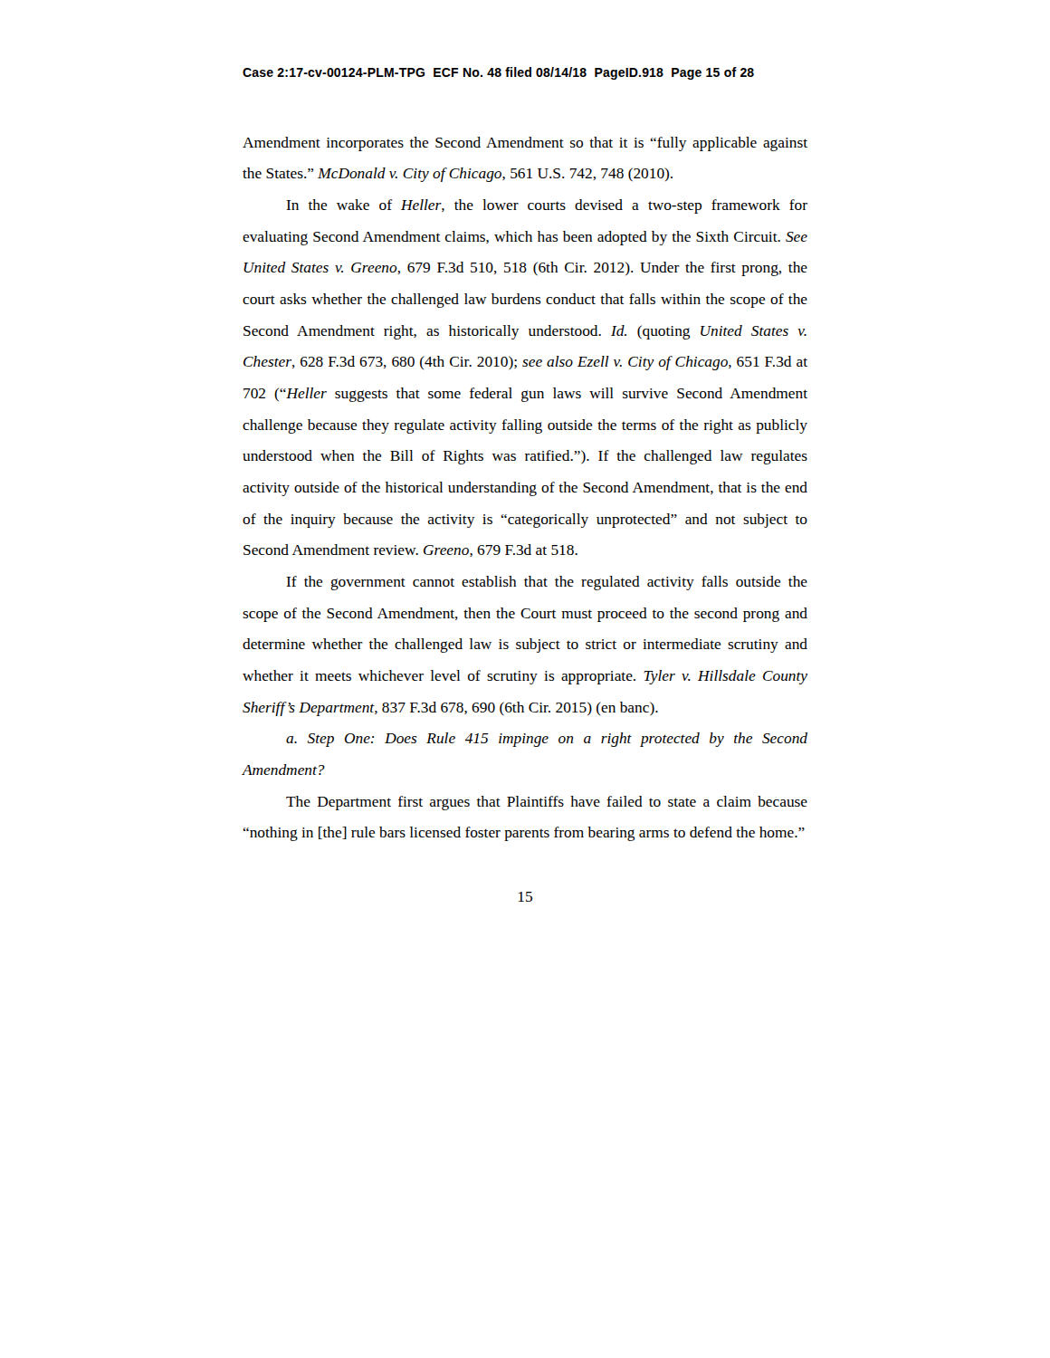Case 2:17-cv-00124-PLM-TPG ECF No. 48 filed 08/14/18 PageID.918 Page 15 of 28
Amendment incorporates the Second Amendment so that it is “fully applicable against the States.” McDonald v. City of Chicago, 561 U.S. 742, 748 (2010).
In the wake of Heller, the lower courts devised a two-step framework for evaluating Second Amendment claims, which has been adopted by the Sixth Circuit. See United States v. Greeno, 679 F.3d 510, 518 (6th Cir. 2012). Under the first prong, the court asks whether the challenged law burdens conduct that falls within the scope of the Second Amendment right, as historically understood. Id. (quoting United States v. Chester, 628 F.3d 673, 680 (4th Cir. 2010); see also Ezell v. City of Chicago, 651 F.3d at 702 (“Heller suggests that some federal gun laws will survive Second Amendment challenge because they regulate activity falling outside the terms of the right as publicly understood when the Bill of Rights was ratified.”). If the challenged law regulates activity outside of the historical understanding of the Second Amendment, that is the end of the inquiry because the activity is “categorically unprotected” and not subject to Second Amendment review. Greeno, 679 F.3d at 518.
If the government cannot establish that the regulated activity falls outside the scope of the Second Amendment, then the Court must proceed to the second prong and determine whether the challenged law is subject to strict or intermediate scrutiny and whether it meets whichever level of scrutiny is appropriate. Tyler v. Hillsdale County Sheriff’s Department, 837 F.3d 678, 690 (6th Cir. 2015) (en banc).
a. Step One: Does Rule 415 impinge on a right protected by the Second Amendment?
The Department first argues that Plaintiffs have failed to state a claim because “nothing in [the] rule bars licensed foster parents from bearing arms to defend the home.”
15